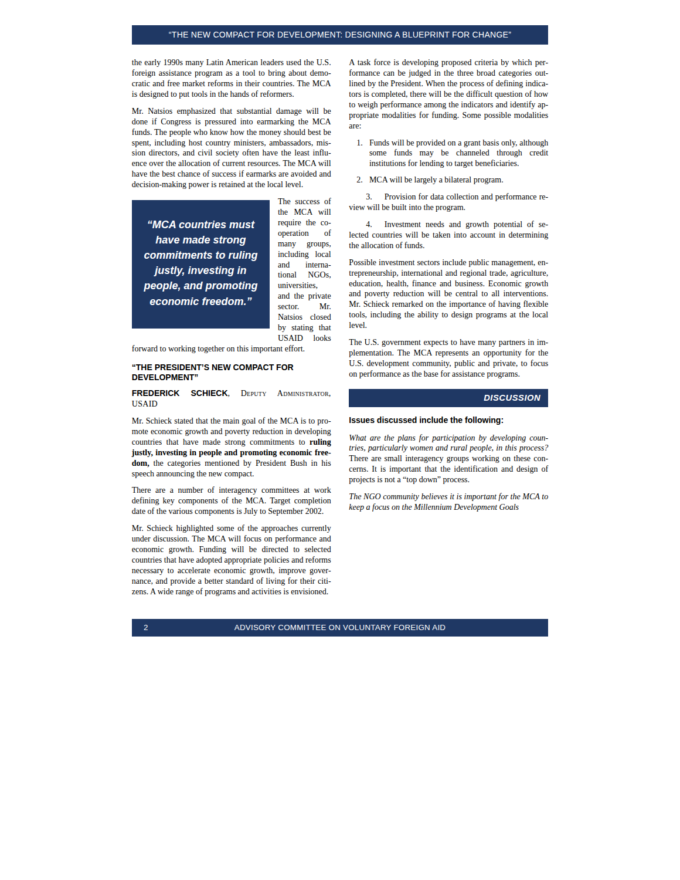“THE NEW COMPACT FOR DEVELOPMENT: DESIGNING A BLUEPRINT FOR CHANGE”
the early 1990s many Latin American leaders used the U.S. foreign assistance program as a tool to bring about democratic and free market reforms in their countries. The MCA is designed to put tools in the hands of reformers.
Mr. Natsios emphasized that substantial damage will be done if Congress is pressured into earmarking the MCA funds. The people who know how the money should best be spent, including host country ministers, ambassadors, mission directors, and civil society often have the least influence over the allocation of current resources. The MCA will have the best chance of success if earmarks are avoided and decision-making power is retained at the local level.
“MCA countries must have made strong commitments to ruling justly, investing in people, and promoting economic freedom.”
The success of the MCA will require the cooperation of many groups, including local and international NGOs, universities, and the private sector. Mr. Natsios closed by stating that USAID looks forward to working together on this important effort.
“The President’s New Compact for Development”
FREDERICK SCHIECK, Deputy Administrator, USAID
Mr. Schieck stated that the main goal of the MCA is to promote economic growth and poverty reduction in developing countries that have made strong commitments to ruling justly, investing in people and promoting economic freedom, the categories mentioned by President Bush in his speech announcing the new compact.
There are a number of interagency committees at work defining key components of the MCA. Target completion date of the various components is July to September 2002.
Mr. Schieck highlighted some of the approaches currently under discussion. The MCA will focus on performance and economic growth. Funding will be directed to selected countries that have adopted appropriate policies and reforms necessary to accelerate economic growth, improve governance, and provide a better standard of living for their citizens. A wide range of programs and activities is envisioned.
A task force is developing proposed criteria by which performance can be judged in the three broad categories outlined by the President. When the process of defining indicators is completed, there will be the difficult question of how to weigh performance among the indicators and identify appropriate modalities for funding. Some possible modalities are:
Funds will be provided on a grant basis only, although some funds may be channeled through credit institutions for lending to target beneficiaries.
MCA will be largely a bilateral program.
3. Provision for data collection and performance review will be built into the program.
4. Investment needs and growth potential of selected countries will be taken into account in determining the allocation of funds.
Possible investment sectors include public management, entrepreneurship, international and regional trade, agriculture, education, health, finance and business. Economic growth and poverty reduction will be central to all interventions. Mr. Schieck remarked on the importance of having flexible tools, including the ability to design programs at the local level.
The U.S. government expects to have many partners in implementation. The MCA represents an opportunity for the U.S. development community, public and private, to focus on performance as the base for assistance programs.
DISCUSSION
Issues discussed include the following:
What are the plans for participation by developing countries, particularly women and rural people, in this process? There are small interagency groups working on these concerns. It is important that the identification and design of projects is not a “top down” process.
The NGO community believes it is important for the MCA to keep a focus on the Millennium Development Goals
2
ADVISORY COMMITTEE ON VOLUNTARY FOREIGN AID